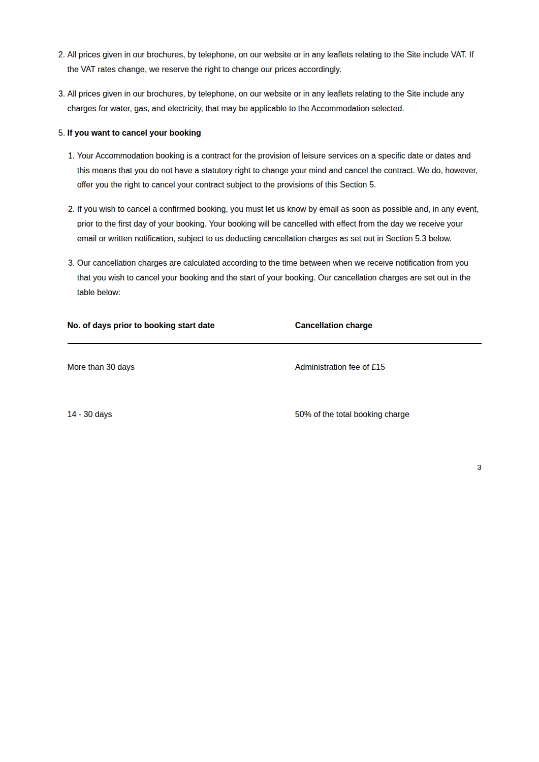All prices given in our brochures, by telephone, on our website or in any leaflets relating to the Site include VAT. If the VAT rates change, we reserve the right to change our prices accordingly.
All prices given in our brochures, by telephone, on our website or in any leaflets relating to the Site include any charges for water, gas, and electricity, that may be applicable to the Accommodation selected.
If you want to cancel your booking
Your Accommodation booking is a contract for the provision of leisure services on a specific date or dates and this means that you do not have a statutory right to change your mind and cancel the contract. We do, however, offer you the right to cancel your contract subject to the provisions of this Section 5.
If you wish to cancel a confirmed booking, you must let us know by email as soon as possible and, in any event, prior to the first day of your booking. Your booking will be cancelled with effect from the day we receive your email or written notification, subject to us deducting cancellation charges as set out in Section 5.3 below.
Our cancellation charges are calculated according to the time between when we receive notification from you that you wish to cancel your booking and the start of your booking. Our cancellation charges are set out in the table below:
| No. of days prior to booking start date | Cancellation charge |
| --- | --- |
| More than 30 days | Administration fee of £15 |
| 14 - 30 days | 50% of the total booking charge |
3